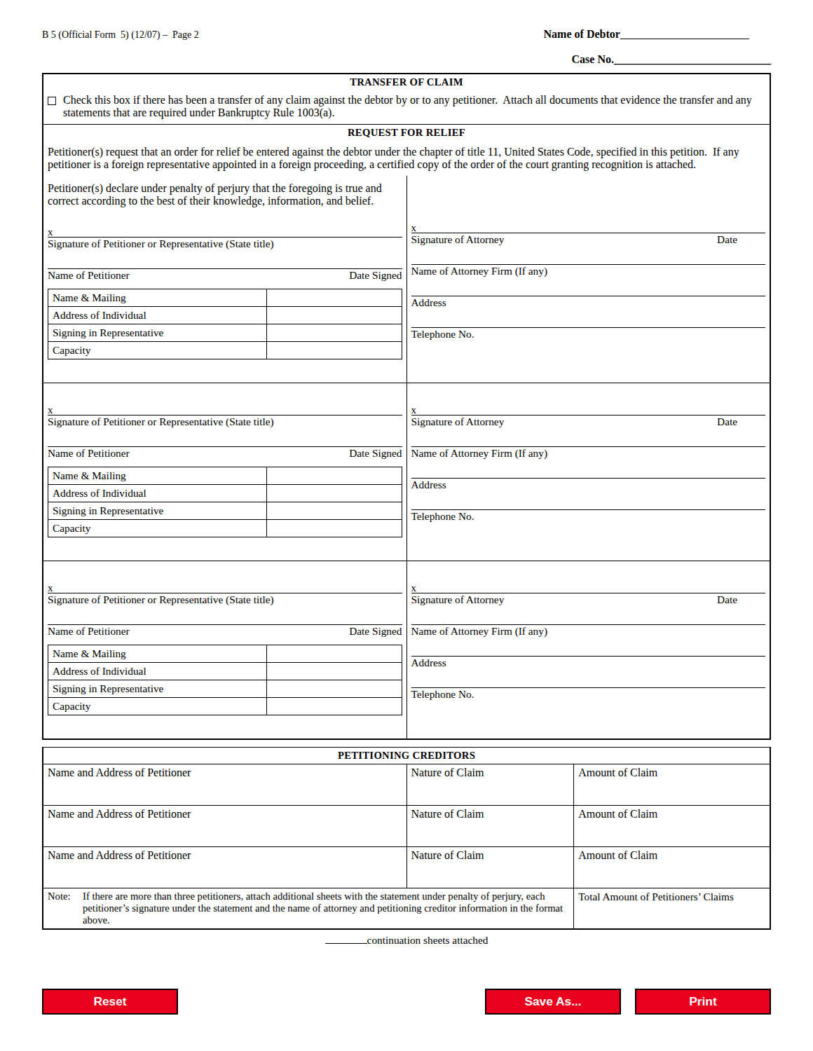B 5 (Official Form 5) (12/07) – Page 2
Name of Debtor_______________________
Case No.____________________________
| TRANSFER OF CLAIM |
| Check this box if there has been a transfer of any claim against the debtor by or to any petitioner. Attach all documents that evidence the transfer and any statements that are required under Bankruptcy Rule 1003(a). |
| REQUEST FOR RELIEF |
| Petitioner(s) request that an order for relief be entered against the debtor under the chapter of title 11, United States Code, specified in this petition. If any petitioner is a foreign representative appointed in a foreign proceeding, a certified copy of the order of the court granting recognition is attached. |
| Petitioner(s) declare under penalty of perjury that the foregoing is true and correct according to the best of their knowledge, information, and belief. x Signature of Petitioner or Representative (State title) Name of Petitioner Date Signed / Name & Mailing / / / Address of Individual / / / Signing in Representative / / / Capacity / / | x Signature of Attorney Date Name of Attorney Firm (If any) Address Telephone No. |
| x Signature of Petitioner or Representative (State title) Name of Petitioner Date Signed / Name & Mailing / / / Address of Individual / / / Signing in Representative / / / Capacity / / | x Signature of Attorney Date Name of Attorney Firm (If any) Address Telephone No. |
| x Signature of Petitioner or Representative (State title) Name of Petitioner Date Signed / Name & Mailing / / / Address of Individual / / / Signing in Representative / / / Capacity / / | x Signature of Attorney Date Name of Attorney Firm (If any) Address Telephone No. |
| PETITIONING CREDITORS |
| Name and Address of Petitioner | Nature of Claim | Amount of Claim |
| Name and Address of Petitioner | Nature of Claim | Amount of Claim |
| Name and Address of Petitioner | Nature of Claim | Amount of Claim |
| Note: If there are more than three petitioners, attach additional sheets with the statement under penalty of perjury, each petitioner’s signature under the statement and the name of attorney and petitioning creditor information in the format above. | Total Amount of Petitioners’ Claims |
continuation sheets attached
Reset
Save As...
Print